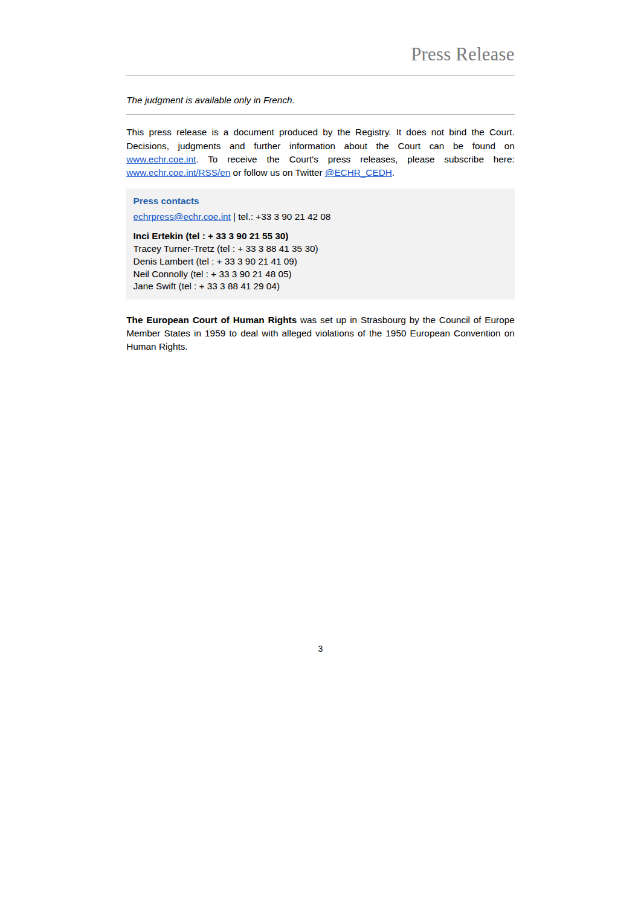Press Release
The judgment is available only in French.
This press release is a document produced by the Registry. It does not bind the Court. Decisions, judgments and further information about the Court can be found on www.echr.coe.int. To receive the Court's press releases, please subscribe here: www.echr.coe.int/RSS/en or follow us on Twitter @ECHR_CEDH.
Press contacts
echrpress@echr.coe.int | tel.: +33 3 90 21 42 08
Inci Ertekin (tel : + 33 3 90 21 55 30)
Tracey Turner-Tretz (tel : + 33 3 88 41 35 30)
Denis Lambert (tel : + 33 3 90 21 41 09)
Neil Connolly (tel : + 33 3 90 21 48 05)
Jane Swift (tel : + 33 3 88 41 29 04)
The European Court of Human Rights was set up in Strasbourg by the Council of Europe Member States in 1959 to deal with alleged violations of the 1950 European Convention on Human Rights.
3